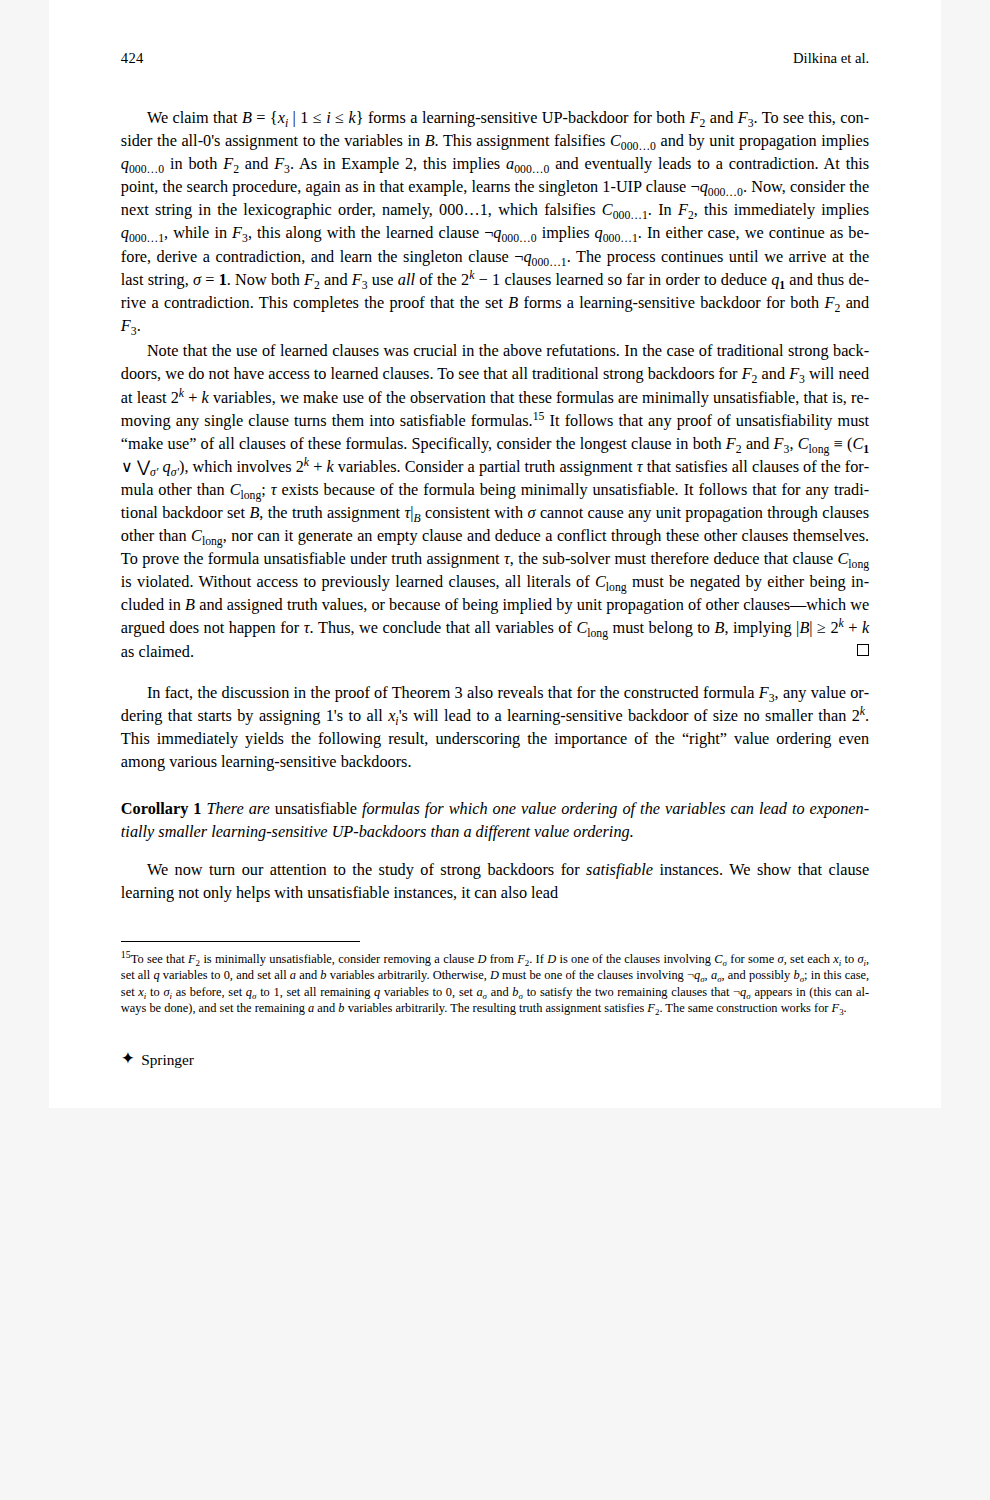424 Dilkina et al.
We claim that B = {xi | 1 ≤ i ≤ k} forms a learning-sensitive UP-backdoor for both F2 and F3. To see this, consider the all-0's assignment to the variables in B. This assignment falsifies C000…0 and by unit propagation implies q000…0 in both F2 and F3. As in Example 2, this implies a000…0 and eventually leads to a contradiction. At this point, the search procedure, again as in that example, learns the singleton 1-UIP clause ¬q000…0. Now, consider the next string in the lexicographic order, namely, 000…1, which falsifies C000…1. In F2, this immediately implies q000…1, while in F3, this along with the learned clause ¬q000…0 implies q000…1. In either case, we continue as before, derive a contradiction, and learn the singleton clause ¬q000…1. The process continues until we arrive at the last string, σ = 1. Now both F2 and F3 use all of the 2k − 1 clauses learned so far in order to deduce q1 and thus derive a contradiction. This completes the proof that the set B forms a learning-sensitive backdoor for both F2 and F3.
Note that the use of learned clauses was crucial in the above refutations. In the case of traditional strong backdoors, we do not have access to learned clauses. To see that all traditional strong backdoors for F2 and F3 will need at least 2k + k variables, we make use of the observation that these formulas are minimally unsatisfiable, that is, removing any single clause turns them into satisfiable formulas.15 It follows that any proof of unsatisfiability must “make use” of all clauses of these formulas. Specifically, consider the longest clause in both F2 and F3, Clong ≡ (C1 ∨ ⋁σ′ qσ′), which involves 2k + k variables. Consider a partial truth assignment τ that satisfies all clauses of the formula other than Clong; τ exists because of the formula being minimally unsatisfiable. It follows that for any traditional backdoor set B, the truth assignment τ|B consistent with σ cannot cause any unit propagation through clauses other than Clong, nor can it generate an empty clause and deduce a conflict through these other clauses themselves. To prove the formula unsatisfiable under truth assignment τ, the sub-solver must therefore deduce that clause Clong is violated. Without access to previously learned clauses, all literals of Clong must be negated by either being included in B and assigned truth values, or because of being implied by unit propagation of other clauses—which we argued does not happen for τ. Thus, we conclude that all variables of Clong must belong to B, implying |B| ≥ 2k + k as claimed.
In fact, the discussion in the proof of Theorem 3 also reveals that for the constructed formula F3, any value ordering that starts by assigning 1's to all xi's will lead to a learning-sensitive backdoor of size no smaller than 2k. This immediately yields the following result, underscoring the importance of the “right” value ordering even among various learning-sensitive backdoors.
Corollary 1 There are unsatisfiable formulas for which one value ordering of the variables can lead to exponentially smaller learning-sensitive UP-backdoors than a different value ordering.
We now turn our attention to the study of strong backdoors for satisfiable instances. We show that clause learning not only helps with unsatisfiable instances, it can also lead
15To see that F2 is minimally unsatisfiable, consider removing a clause D from F2. If D is one of the clauses involving Cσ for some σ, set each xi to σi, set all q variables to 0, and set all a and b variables arbitrarily. Otherwise, D must be one of the clauses involving ¬qσ, aσ, and possibly bσ; in this case, set xi to σi as before, set qσ to 1, set all remaining q variables to 0, set aσ and bσ to satisfy the two remaining clauses that ¬qσ appears in (this can always be done), and set the remaining a and b variables arbitrarily. The resulting truth assignment satisfies F2. The same construction works for F3.
✦ Springer